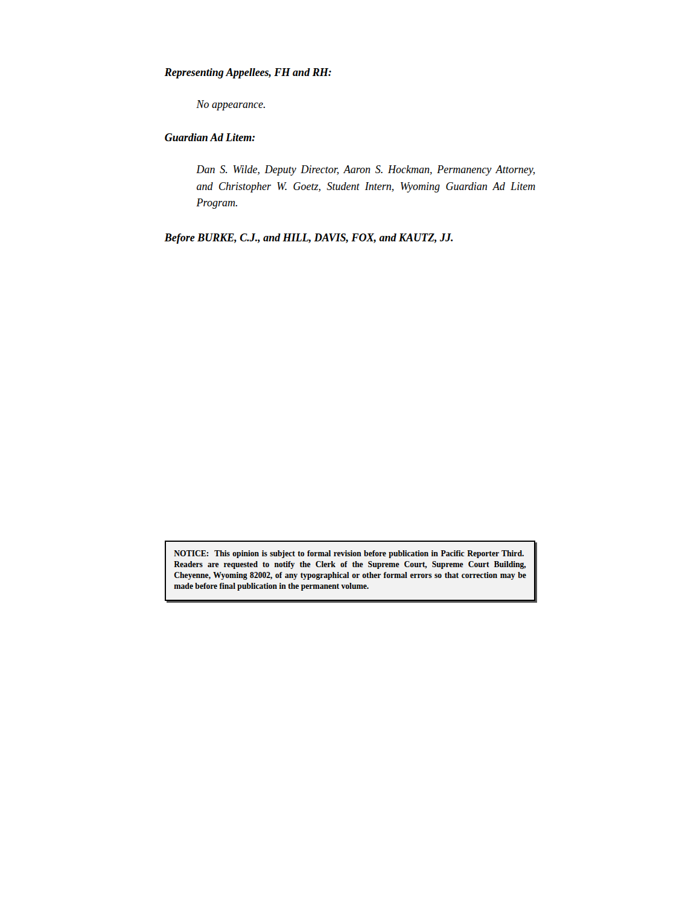Representing Appellees, FH and RH:
No appearance.
Guardian Ad Litem:
Dan S. Wilde, Deputy Director, Aaron S. Hockman, Permanency Attorney, and Christopher W. Goetz, Student Intern, Wyoming Guardian Ad Litem Program.
Before BURKE, C.J., and HILL, DAVIS, FOX, and KAUTZ, JJ.
NOTICE: This opinion is subject to formal revision before publication in Pacific Reporter Third. Readers are requested to notify the Clerk of the Supreme Court, Supreme Court Building, Cheyenne, Wyoming 82002, of any typographical or other formal errors so that correction may be made before final publication in the permanent volume.